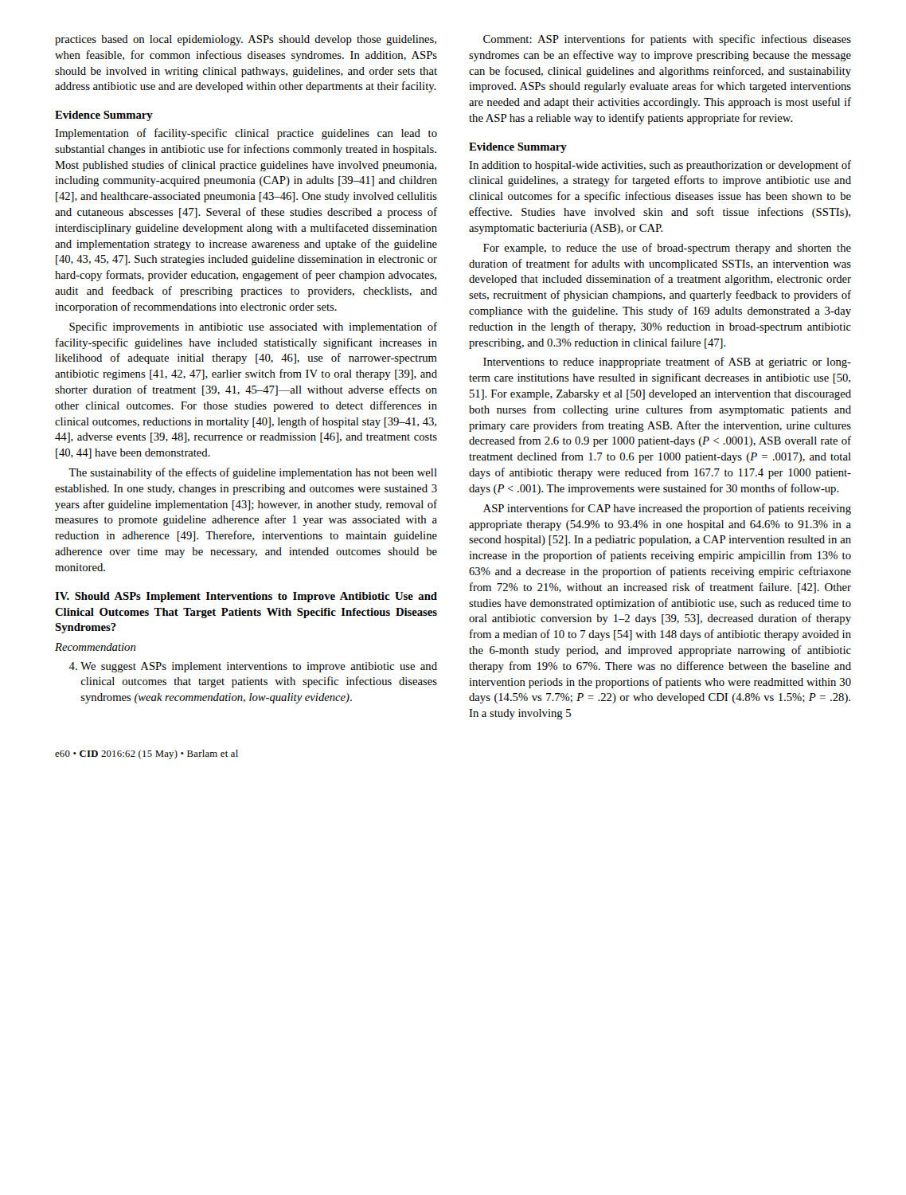practices based on local epidemiology. ASPs should develop those guidelines, when feasible, for common infectious diseases syndromes. In addition, ASPs should be involved in writing clinical pathways, guidelines, and order sets that address antibiotic use and are developed within other departments at their facility.
Evidence Summary
Implementation of facility-specific clinical practice guidelines can lead to substantial changes in antibiotic use for infections commonly treated in hospitals. Most published studies of clinical practice guidelines have involved pneumonia, including community-acquired pneumonia (CAP) in adults [39–41] and children [42], and healthcare-associated pneumonia [43–46]. One study involved cellulitis and cutaneous abscesses [47]. Several of these studies described a process of interdisciplinary guideline development along with a multifaceted dissemination and implementation strategy to increase awareness and uptake of the guideline [40, 43, 45, 47]. Such strategies included guideline dissemination in electronic or hard-copy formats, provider education, engagement of peer champion advocates, audit and feedback of prescribing practices to providers, checklists, and incorporation of recommendations into electronic order sets.
Specific improvements in antibiotic use associated with implementation of facility-specific guidelines have included statistically significant increases in likelihood of adequate initial therapy [40, 46], use of narrower-spectrum antibiotic regimens [41, 42, 47], earlier switch from IV to oral therapy [39], and shorter duration of treatment [39, 41, 45–47]—all without adverse effects on other clinical outcomes. For those studies powered to detect differences in clinical outcomes, reductions in mortality [40], length of hospital stay [39–41, 43, 44], adverse events [39, 48], recurrence or readmission [46], and treatment costs [40, 44] have been demonstrated.
The sustainability of the effects of guideline implementation has not been well established. In one study, changes in prescribing and outcomes were sustained 3 years after guideline implementation [43]; however, in another study, removal of measures to promote guideline adherence after 1 year was associated with a reduction in adherence [49]. Therefore, interventions to maintain guideline adherence over time may be necessary, and intended outcomes should be monitored.
IV. Should ASPs Implement Interventions to Improve Antibiotic Use and Clinical Outcomes That Target Patients With Specific Infectious Diseases Syndromes?
Recommendation
We suggest ASPs implement interventions to improve antibiotic use and clinical outcomes that target patients with specific infectious diseases syndromes (weak recommendation, low-quality evidence).
Comment: ASP interventions for patients with specific infectious diseases syndromes can be an effective way to improve prescribing because the message can be focused, clinical guidelines and algorithms reinforced, and sustainability improved. ASPs should regularly evaluate areas for which targeted interventions are needed and adapt their activities accordingly. This approach is most useful if the ASP has a reliable way to identify patients appropriate for review.
Evidence Summary
In addition to hospital-wide activities, such as preauthorization or development of clinical guidelines, a strategy for targeted efforts to improve antibiotic use and clinical outcomes for a specific infectious diseases issue has been shown to be effective. Studies have involved skin and soft tissue infections (SSTIs), asymptomatic bacteriuria (ASB), or CAP.
For example, to reduce the use of broad-spectrum therapy and shorten the duration of treatment for adults with uncomplicated SSTIs, an intervention was developed that included dissemination of a treatment algorithm, electronic order sets, recruitment of physician champions, and quarterly feedback to providers of compliance with the guideline. This study of 169 adults demonstrated a 3-day reduction in the length of therapy, 30% reduction in broad-spectrum antibiotic prescribing, and 0.3% reduction in clinical failure [47].
Interventions to reduce inappropriate treatment of ASB at geriatric or long-term care institutions have resulted in significant decreases in antibiotic use [50, 51]. For example, Zabarsky et al [50] developed an intervention that discouraged both nurses from collecting urine cultures from asymptomatic patients and primary care providers from treating ASB. After the intervention, urine cultures decreased from 2.6 to 0.9 per 1000 patient-days (P < .0001), ASB overall rate of treatment declined from 1.7 to 0.6 per 1000 patient-days (P = .0017), and total days of antibiotic therapy were reduced from 167.7 to 117.4 per 1000 patient-days (P < .001). The improvements were sustained for 30 months of follow-up.
ASP interventions for CAP have increased the proportion of patients receiving appropriate therapy (54.9% to 93.4% in one hospital and 64.6% to 91.3% in a second hospital) [52]. In a pediatric population, a CAP intervention resulted in an increase in the proportion of patients receiving empiric ampicillin from 13% to 63% and a decrease in the proportion of patients receiving empiric ceftriaxone from 72% to 21%, without an increased risk of treatment failure. [42]. Other studies have demonstrated optimization of antibiotic use, such as reduced time to oral antibiotic conversion by 1–2 days [39, 53], decreased duration of therapy from a median of 10 to 7 days [54] with 148 days of antibiotic therapy avoided in the 6-month study period, and improved appropriate narrowing of antibiotic therapy from 19% to 67%. There was no difference between the baseline and intervention periods in the proportions of patients who were readmitted within 30 days (14.5% vs 7.7%; P = .22) or who developed CDI (4.8% vs 1.5%; P = .28). In a study involving 5
e60 • CID 2016:62 (15 May) • Barlam et al